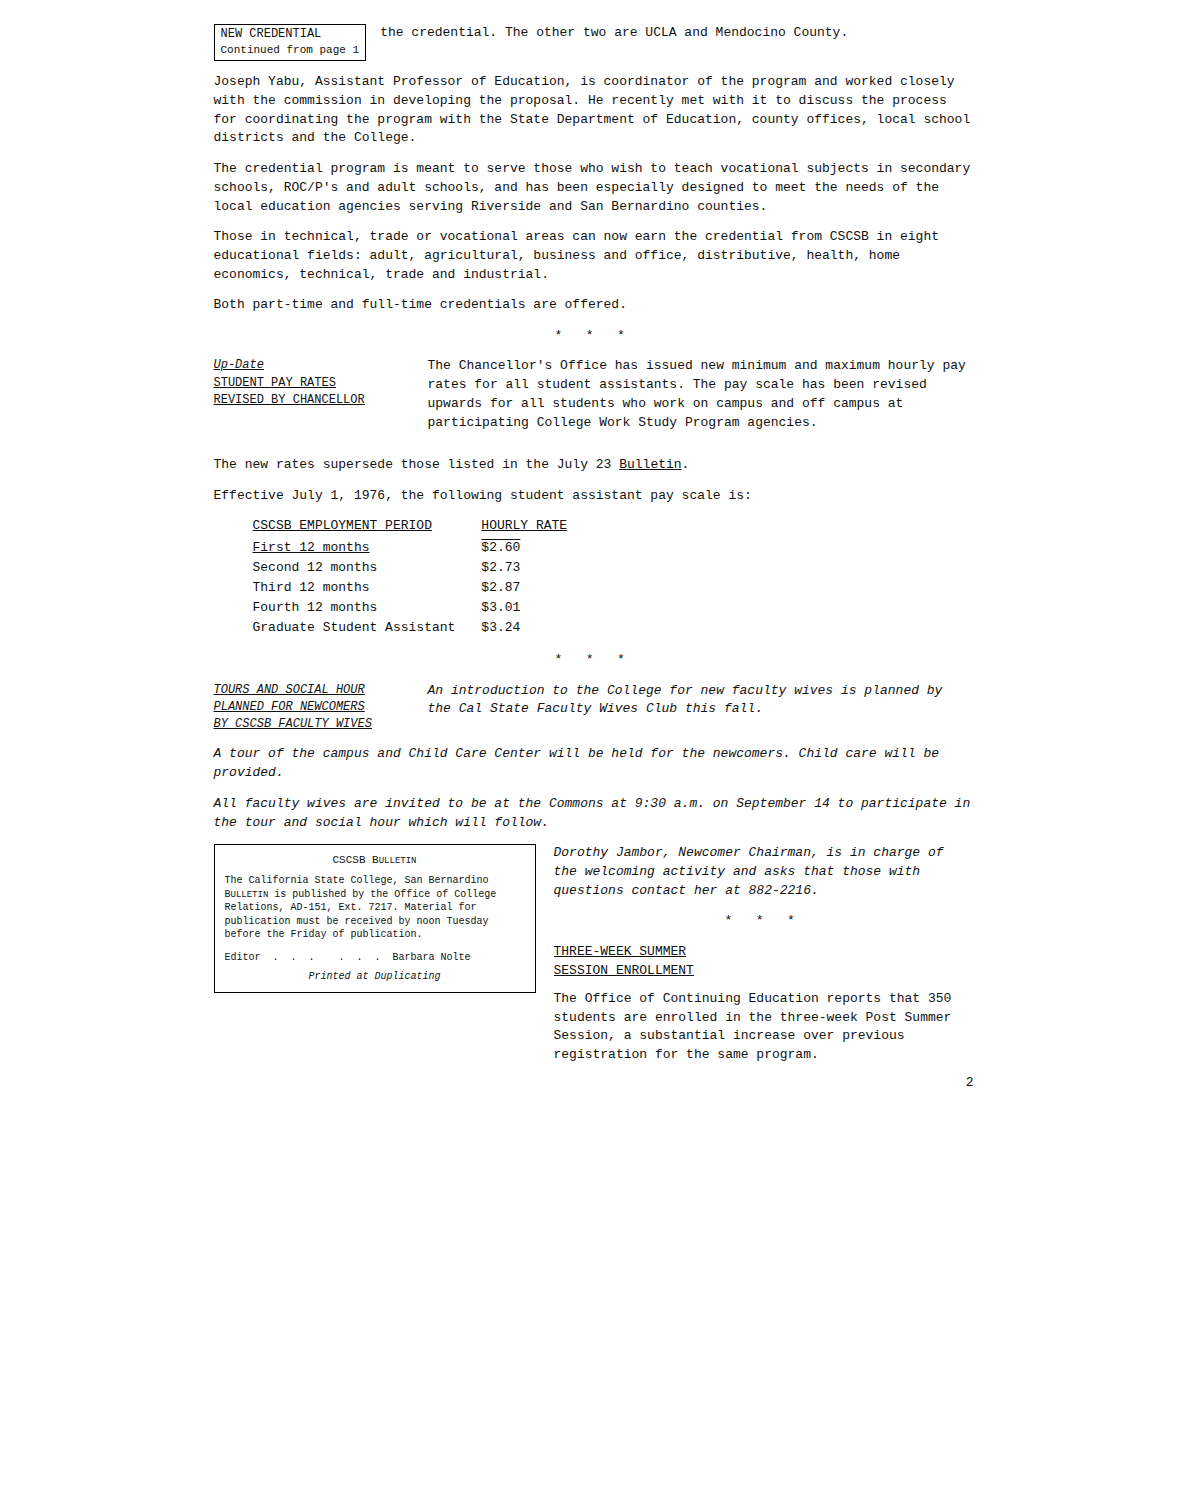NEW CREDENTIAL
Continued from page 1
the credential. The other two are UCLA and Mendocino County.
Joseph Yabu, Assistant Professor of Education, is coordinator of the program and worked closely with the commission in developing the proposal. He recently met with it to discuss the process for coordinating the program with the State Department of Education, county offices, local school districts and the College.
The credential program is meant to serve those who wish to teach vocational subjects in secondary schools, ROC/P's and adult schools, and has been especially designed to meet the needs of the local education agencies serving Riverside and San Bernardino counties.
Those in technical, trade or vocational areas can now earn the credential from CSCSB in eight educational fields: adult, agricultural, business and office, distributive, health, home economics, technical, trade and industrial.
Both part-time and full-time credentials are offered.
* * *
Up-Date
STUDENT PAY RATES
REVISED BY CHANCELLOR
The Chancellor's Office has issued new minimum and maximum hourly pay rates for all student assistants. The pay scale has been revised upwards for all students who work on campus and off campus at participating College Work Study Program agencies.
The new rates supersede those listed in the July 23 Bulletin.
Effective July 1, 1976, the following student assistant pay scale is:
| CSCSB EMPLOYMENT PERIOD | HOURLY RATE |
| --- | --- |
| First 12 months | $2.60 |
| Second 12 months | $2.73 |
| Third 12 months | $2.87 |
| Fourth 12 months | $3.01 |
| Graduate Student Assistant | $3.24 |
* * *
TOURS AND SOCIAL HOUR
PLANNED FOR NEWCOMERS
BY CSCSB FACULTY WIVES
An introduction to the College for new faculty wives is planned by the Cal State Faculty Wives Club this fall.
A tour of the campus and Child Care Center will be held for the newcomers. Child care will be provided.
All faculty wives are invited to be at the Commons at 9:30 a.m. on September 14 to participate in the tour and social hour which will follow.
CSCSB BULLETIN
The California State College, San Bernardino BULLETIN is published by the Office of College Relations, AD-151, Ext. 7217. Material for publication must be received by noon Tuesday before the Friday of publication.
Editor . . . . . . Barbara Nolte
Printed at Duplicating
Dorothy Jambor, Newcomer Chairman, is in charge of the welcoming activity and asks that those with questions contact her at 882-2216.
* * *
THREE-WEEK SUMMER
SESSION ENROLLMENT
The Office of Continuing Education reports that 350 students are enrolled in the three-week Post Summer Session, a substantial increase over previous registration for the same program.
2